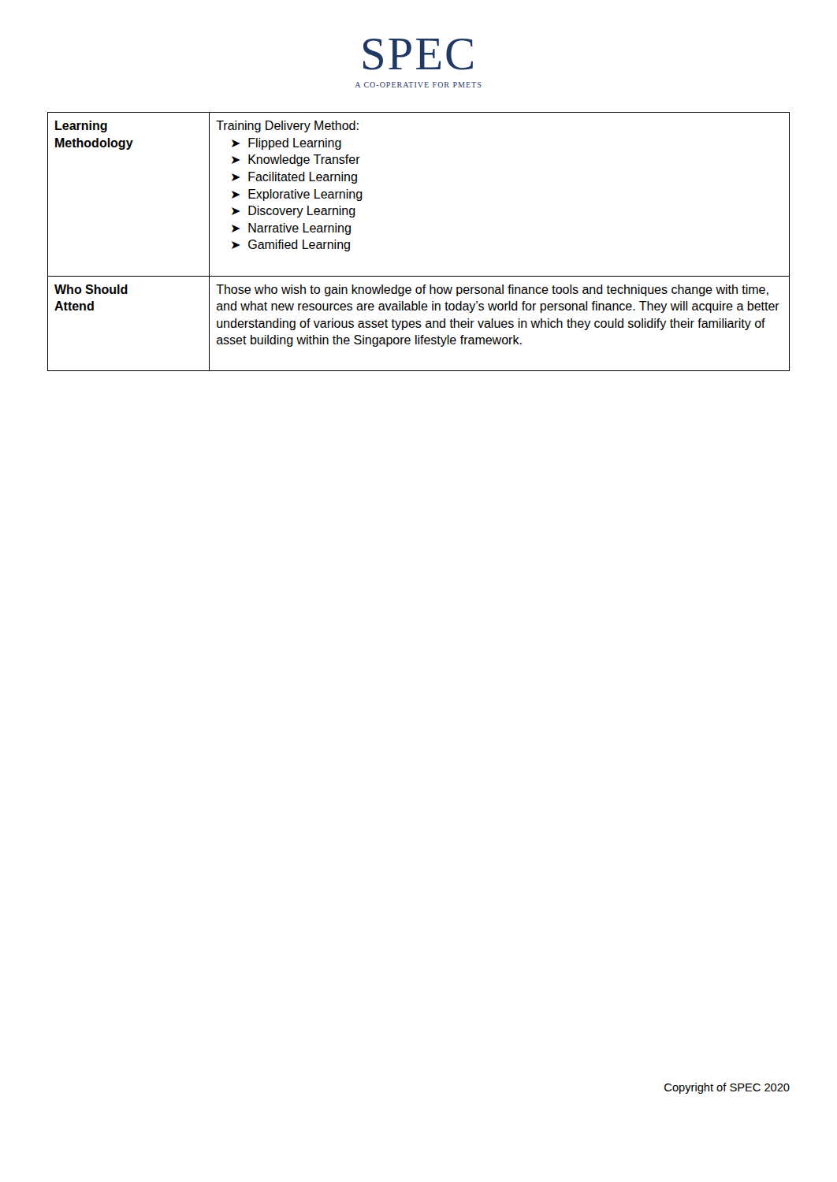SPEC
A CO-OPERATIVE FOR PMETS
| Learning Methodology | Training Delivery Method: Flipped Learning Knowledge Transfer Facilitated Learning Explorative Learning Discovery Learning Narrative Learning Gamified Learning |
| Who Should Attend | Those who wish to gain knowledge of how personal finance tools and techniques change with time, and what new resources are available in today’s world for personal finance. They will acquire a better understanding of various asset types and their values in which they could solidify their familiarity of asset building within the Singapore lifestyle framework. |
Copyright of SPEC 2020